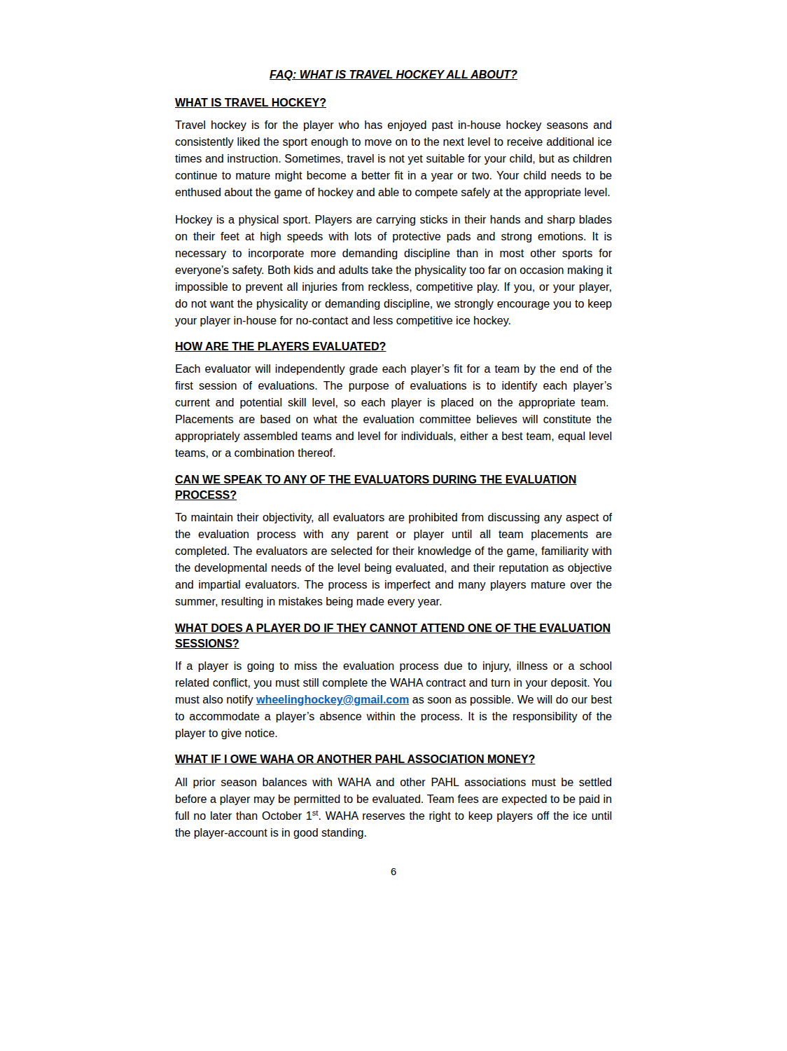FAQ: WHAT IS TRAVEL HOCKEY ALL ABOUT?
WHAT IS TRAVEL HOCKEY?
Travel hockey is for the player who has enjoyed past in-house hockey seasons and consistently liked the sport enough to move on to the next level to receive additional ice times and instruction. Sometimes, travel is not yet suitable for your child, but as children continue to mature might become a better fit in a year or two. Your child needs to be enthused about the game of hockey and able to compete safely at the appropriate level.
Hockey is a physical sport. Players are carrying sticks in their hands and sharp blades on their feet at high speeds with lots of protective pads and strong emotions. It is necessary to incorporate more demanding discipline than in most other sports for everyone’s safety. Both kids and adults take the physicality too far on occasion making it impossible to prevent all injuries from reckless, competitive play. If you, or your player, do not want the physicality or demanding discipline, we strongly encourage you to keep your player in-house for no-contact and less competitive ice hockey.
HOW ARE THE PLAYERS EVALUATED?
Each evaluator will independently grade each player’s fit for a team by the end of the first session of evaluations. The purpose of evaluations is to identify each player’s current and potential skill level, so each player is placed on the appropriate team. Placements are based on what the evaluation committee believes will constitute the appropriately assembled teams and level for individuals, either a best team, equal level teams, or a combination thereof.
CAN WE SPEAK TO ANY OF THE EVALUATORS DURING THE EVALUATION PROCESS?
To maintain their objectivity, all evaluators are prohibited from discussing any aspect of the evaluation process with any parent or player until all team placements are completed. The evaluators are selected for their knowledge of the game, familiarity with the developmental needs of the level being evaluated, and their reputation as objective and impartial evaluators. The process is imperfect and many players mature over the summer, resulting in mistakes being made every year.
WHAT DOES A PLAYER DO IF THEY CANNOT ATTEND ONE OF THE EVALUATION SESSIONS?
If a player is going to miss the evaluation process due to injury, illness or a school related conflict, you must still complete the WAHA contract and turn in your deposit. You must also notify wheelinghockey@gmail.com as soon as possible. We will do our best to accommodate a player’s absence within the process. It is the responsibility of the player to give notice.
WHAT IF I OWE WAHA OR ANOTHER PAHL ASSOCIATION MONEY?
All prior season balances with WAHA and other PAHL associations must be settled before a player may be permitted to be evaluated. Team fees are expected to be paid in full no later than October 1st. WAHA reserves the right to keep players off the ice until the player-account is in good standing.
6